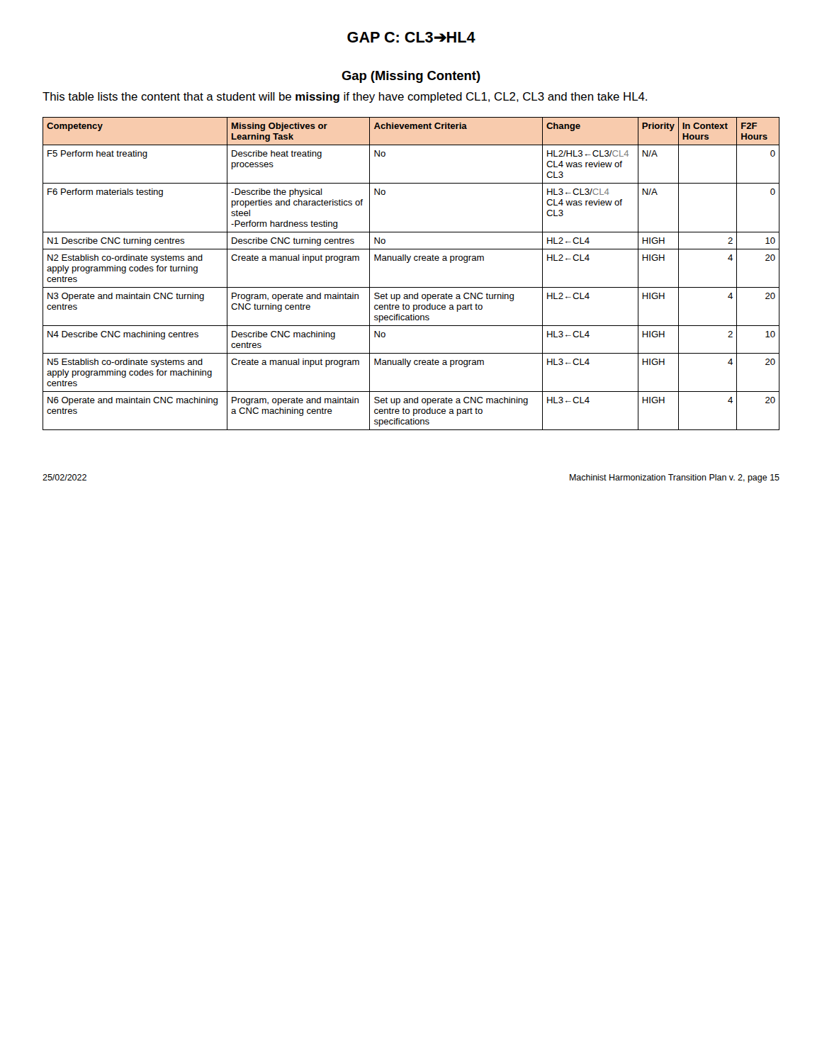GAP C: CL3➔HL4
Gap (Missing Content)
This table lists the content that a student will be missing if they have completed CL1, CL2, CL3 and then take HL4.
| Competency | Missing Objectives or Learning Task | Achievement Criteria | Change | Priority | In Context Hours | F2F Hours |
| --- | --- | --- | --- | --- | --- | --- |
| F5 Perform heat treating | Describe heat treating processes | No | HL2/HL3←CL3/ CL4 CL4 was review of CL3 | N/A | | 0 |
| F6 Perform materials testing | -Describe the physical properties and characteristics of steel -Perform hardness testing | No | HL3←CL3/ CL4 CL4 was review of CL3 | N/A | | 0 |
| N1 Describe CNC turning centres | Describe CNC turning centres | No | HL2←CL4 | HIGH | 2 | 10 |
| N2 Establish co-ordinate systems and apply programming codes for turning centres | Create a manual input program | Manually create a program | HL2←CL4 | HIGH | 4 | 20 |
| N3 Operate and maintain CNC turning centres | Program, operate and maintain CNC turning centre | Set up and operate a CNC turning centre to produce a part to specifications | HL2←CL4 | HIGH | 4 | 20 |
| N4 Describe CNC machining centres | Describe CNC machining centres | No | HL3←CL4 | HIGH | 2 | 10 |
| N5 Establish co-ordinate systems and apply programming codes for machining centres | Create a manual input program | Manually create a program | HL3←CL4 | HIGH | 4 | 20 |
| N6 Operate and maintain CNC machining centres | Program, operate and maintain a CNC machining centre | Set up and operate a CNC machining centre to produce a part to specifications | HL3←CL4 | HIGH | 4 | 20 |
25/02/2022 Machinist Harmonization Transition Plan v. 2, page 15